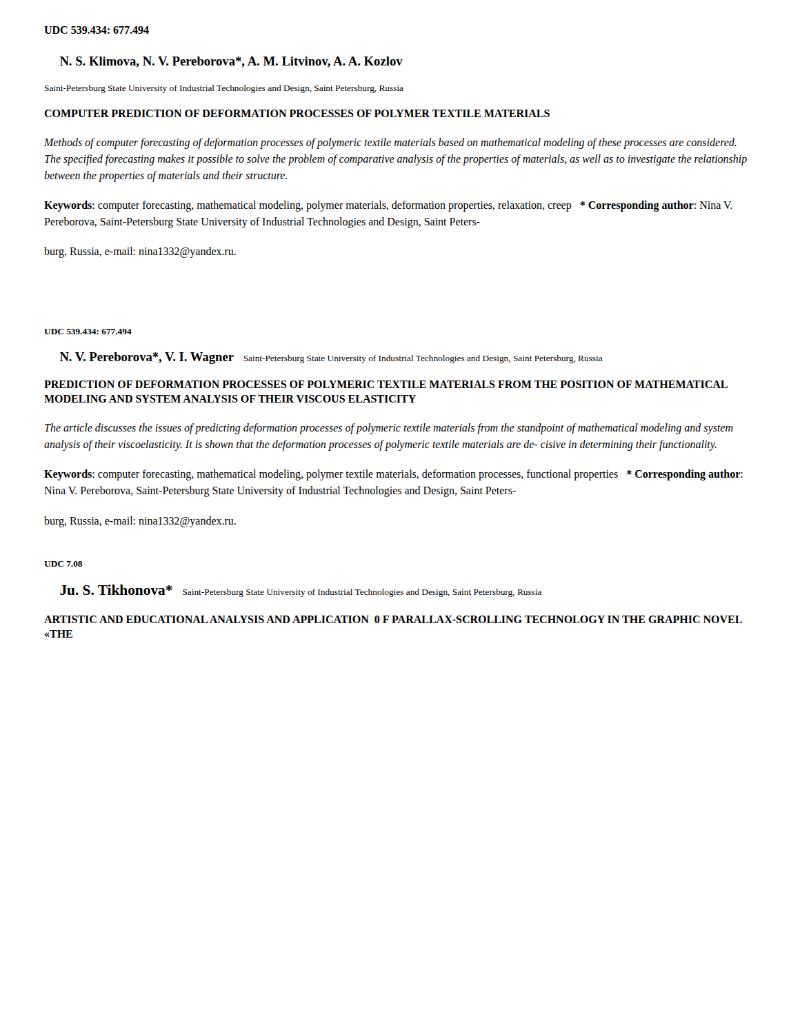UDC 539.434: 677.494
N. S. Klimova, N. V. Pereborova*, A. M. Litvinov, A. A. Kozlov
Saint-Petersburg State University of Industrial Technologies and Design, Saint Petersburg, Russia
Computer prediction of deformation processes of polymer textile materials
Methods of computer forecasting of deformation processes of polymeric textile materials based on mathematical modeling of these processes are considered. The specified forecasting makes it possible to solve the problem of comparative analysis of the properties of materials, as well as to investigate the relationship between the properties of materials and their structure.
Keywords: computer forecasting, mathematical modeling, polymer materials, deformation properties, relaxation, creep * Corresponding author: Nina V. Pereborova, Saint-Petersburg State University of Industrial Technologies and Design, Saint Peters-
burg, Russia, e-mail: nina1332@yandex.ru.
UDC 539.434: 677.494
N. V. Pereborova*, V. I. Wagner Saint-Petersburg State University of Industrial Technologies and Design, Saint Petersburg, Russia
Prediction of deformation processes of polymeric textile materials from the position of mathematical modeling and system analysis of their viscous elasticity
The article discusses the issues of predicting deformation processes of polymeric textile materials from the standpoint of mathematical modeling and system analysis of their viscoelasticity. It is shown that the deformation processes of polymeric textile materials are de- cisive in determining their functionality.
Keywords: computer forecasting, mathematical modeling, polymer textile materials, deformation processes, functional properties * Corresponding author: Nina V. Pereborova, Saint-Petersburg State University of Industrial Technologies and Design, Saint Peters-
burg, Russia, e-mail: nina1332@yandex.ru.
UDC 7.08
Ju. S. Tikhonova* Saint-Petersburg State University of Industrial Technologies and Design, Saint Petersburg, Russia
Artistic and educational analysis and application 0 f parallax-scrolling technology in the graphic novel «The